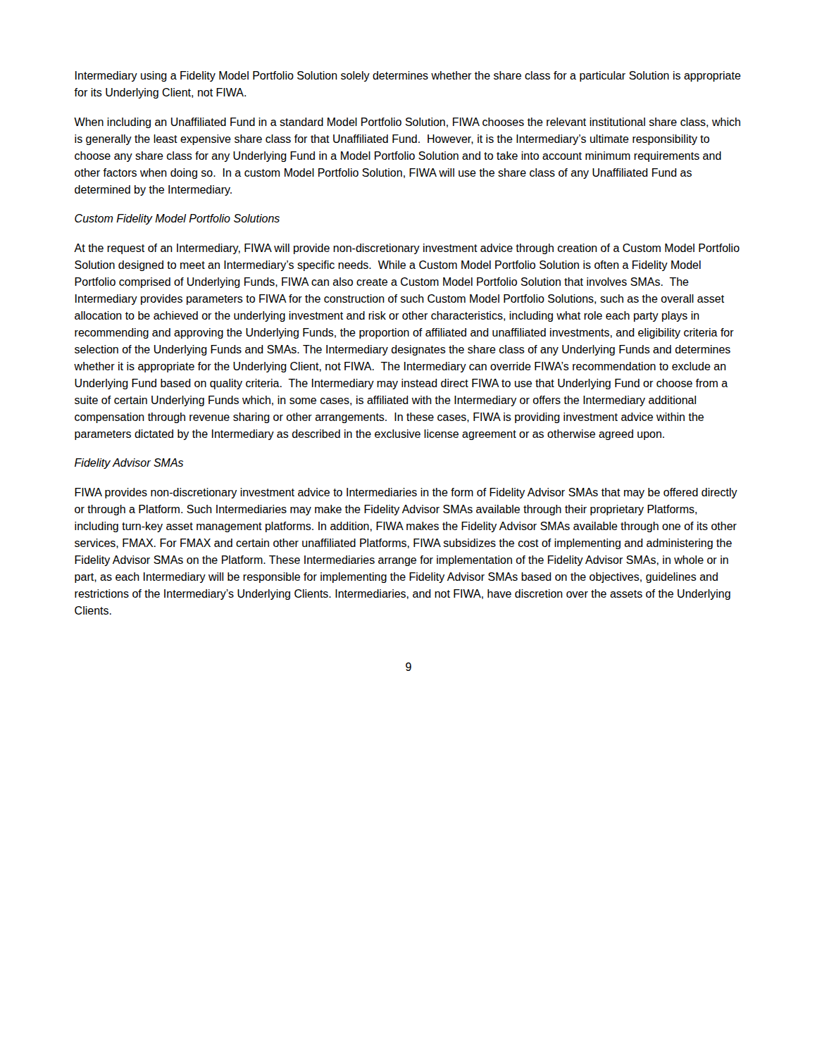Intermediary using a Fidelity Model Portfolio Solution solely determines whether the share class for a particular Solution is appropriate for its Underlying Client, not FIWA.
When including an Unaffiliated Fund in a standard Model Portfolio Solution, FIWA chooses the relevant institutional share class, which is generally the least expensive share class for that Unaffiliated Fund. However, it is the Intermediary’s ultimate responsibility to choose any share class for any Underlying Fund in a Model Portfolio Solution and to take into account minimum requirements and other factors when doing so. In a custom Model Portfolio Solution, FIWA will use the share class of any Unaffiliated Fund as determined by the Intermediary.
Custom Fidelity Model Portfolio Solutions
At the request of an Intermediary, FIWA will provide non-discretionary investment advice through creation of a Custom Model Portfolio Solution designed to meet an Intermediary’s specific needs. While a Custom Model Portfolio Solution is often a Fidelity Model Portfolio comprised of Underlying Funds, FIWA can also create a Custom Model Portfolio Solution that involves SMAs. The Intermediary provides parameters to FIWA for the construction of such Custom Model Portfolio Solutions, such as the overall asset allocation to be achieved or the underlying investment and risk or other characteristics, including what role each party plays in recommending and approving the Underlying Funds, the proportion of affiliated and unaffiliated investments, and eligibility criteria for selection of the Underlying Funds and SMAs. The Intermediary designates the share class of any Underlying Funds and determines whether it is appropriate for the Underlying Client, not FIWA. The Intermediary can override FIWA’s recommendation to exclude an Underlying Fund based on quality criteria. The Intermediary may instead direct FIWA to use that Underlying Fund or choose from a suite of certain Underlying Funds which, in some cases, is affiliated with the Intermediary or offers the Intermediary additional compensation through revenue sharing or other arrangements. In these cases, FIWA is providing investment advice within the parameters dictated by the Intermediary as described in the exclusive license agreement or as otherwise agreed upon.
Fidelity Advisor SMAs
FIWA provides non-discretionary investment advice to Intermediaries in the form of Fidelity Advisor SMAs that may be offered directly or through a Platform. Such Intermediaries may make the Fidelity Advisor SMAs available through their proprietary Platforms, including turn-key asset management platforms. In addition, FIWA makes the Fidelity Advisor SMAs available through one of its other services, FMAX. For FMAX and certain other unaffiliated Platforms, FIWA subsidizes the cost of implementing and administering the Fidelity Advisor SMAs on the Platform. These Intermediaries arrange for implementation of the Fidelity Advisor SMAs, in whole or in part, as each Intermediary will be responsible for implementing the Fidelity Advisor SMAs based on the objectives, guidelines and restrictions of the Intermediary’s Underlying Clients. Intermediaries, and not FIWA, have discretion over the assets of the Underlying Clients.
9